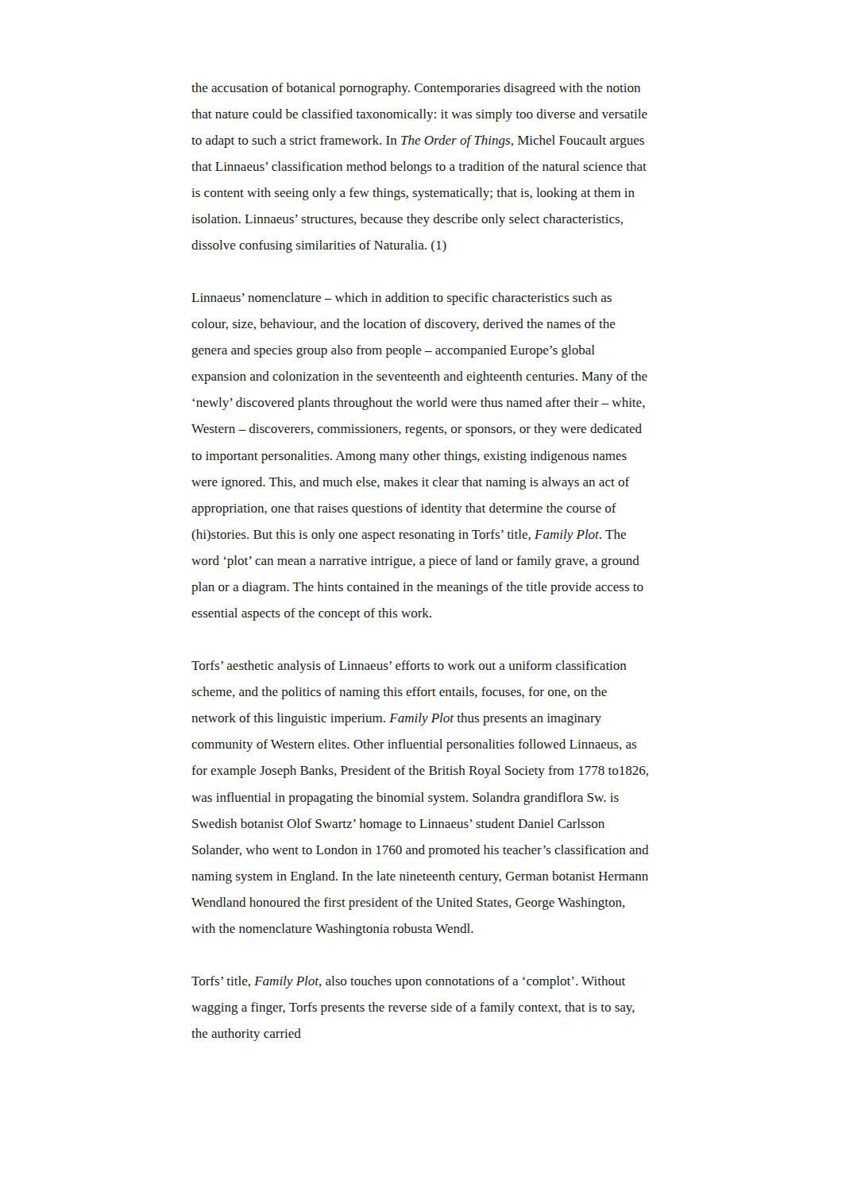the accusation of botanical pornography. Contemporaries disagreed with the notion that nature could be classified taxonomically: it was simply too diverse and versatile to adapt to such a strict framework. In The Order of Things, Michel Foucault argues that Linnaeus’ classification method belongs to a tradition of the natural science that is content with seeing only a few things, systematically; that is, looking at them in isolation. Linnaeus’ structures, because they describe only select characteristics, dissolve confusing similarities of Naturalia. (1)
Linnaeus’ nomenclature – which in addition to specific characteristics such as colour, size, behaviour, and the location of discovery, derived the names of the genera and species group also from people – accompanied Europe’s global expansion and colonization in the seventeenth and eighteenth centuries. Many of the ‘newly’ discovered plants throughout the world were thus named after their – white, Western – discoverers, commissioners, regents, or sponsors, or they were dedicated to important personalities. Among many other things, existing indigenous names were ignored. This, and much else, makes it clear that naming is always an act of appropriation, one that raises questions of identity that determine the course of (hi)stories. But this is only one aspect resonating in Torfs’ title, Family Plot. The word ‘plot’ can mean a narrative intrigue, a piece of land or family grave, a ground plan or a diagram. The hints contained in the meanings of the title provide access to essential aspects of the concept of this work.
Torfs’ aesthetic analysis of Linnaeus’ efforts to work out a uniform classification scheme, and the politics of naming this effort entails, focuses, for one, on the network of this linguistic imperium. Family Plot thus presents an imaginary community of Western elites. Other influential personalities followed Linnaeus, as for example Joseph Banks, President of the British Royal Society from 1778 to1826, was influential in propagating the binomial system. Solandra grandiflora Sw. is Swedish botanist Olof Swartz’ homage to Linnaeus’ student Daniel Carlsson Solander, who went to London in 1760 and promoted his teacher’s classification and naming system in England. In the late nineteenth century, German botanist Hermann Wendland honoured the first president of the United States, George Washington, with the nomenclature Washingtonia robusta Wendl.
Torfs’ title, Family Plot, also touches upon connotations of a ‘complot’. Without wagging a finger, Torfs presents the reverse side of a family context, that is to say, the authority carried